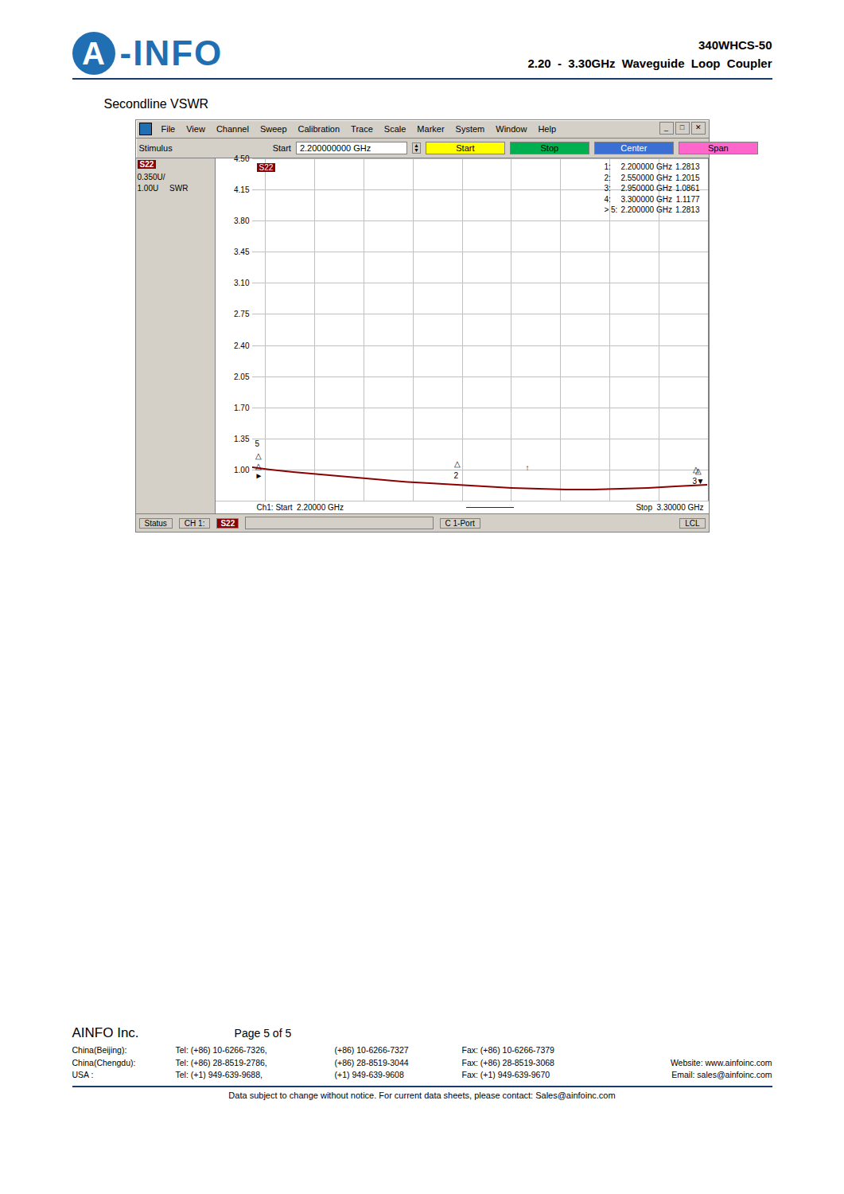A
-INFO
340WHCS-50
2.20 - 3.30GHz Waveguide Loop Coupler
Secondline VSWR
File View Channel Sweep Calibration Trace Scale Marker System Window Help
_
□
✕
Stimulus Start 2.200000000 GHz ▲▼ Start Stop Center Span
S22
0.350U/
1.00U SWR
4.50
4.15
3.80
3.45
3.10
2.75
2.40
2.05
1.70
1.35
1.00
S22
| 1: | 2.200000 GHz | 1.2813 |
| 2: | 2.550000 GHz | 1.2015 |
| 3: | 2.950000 GHz | 1.0861 |
| 4: | 3.300000 GHz | 1.1177 |
| > 5: | 2.200000 GHz | 1.2813 |
5
△
△
►
△
2
↑
△
3
△
▼
Ch1: Start 2.20000 GHz Stop 3.30000 GHz
Status CH 1: S22 C 1-Port LCL
AINFO Inc. Page 5 of 5
China(Beijing):
Tel: (+86) 10-6266-7326,
(+86) 10-6266-7327
Fax: (+86) 10-6266-7379
China(Chengdu):
Tel: (+86) 28-8519-2786,
(+86) 28-8519-3044
Fax: (+86) 28-8519-3068
Website: www.ainfoinc.com
USA :
Tel: (+1) 949-639-9688,
(+1) 949-639-9608
Fax: (+1) 949-639-9670
Email: sales@ainfoinc.com
Data subject to change without notice. For current data sheets, please contact: Sales@ainfoinc.com